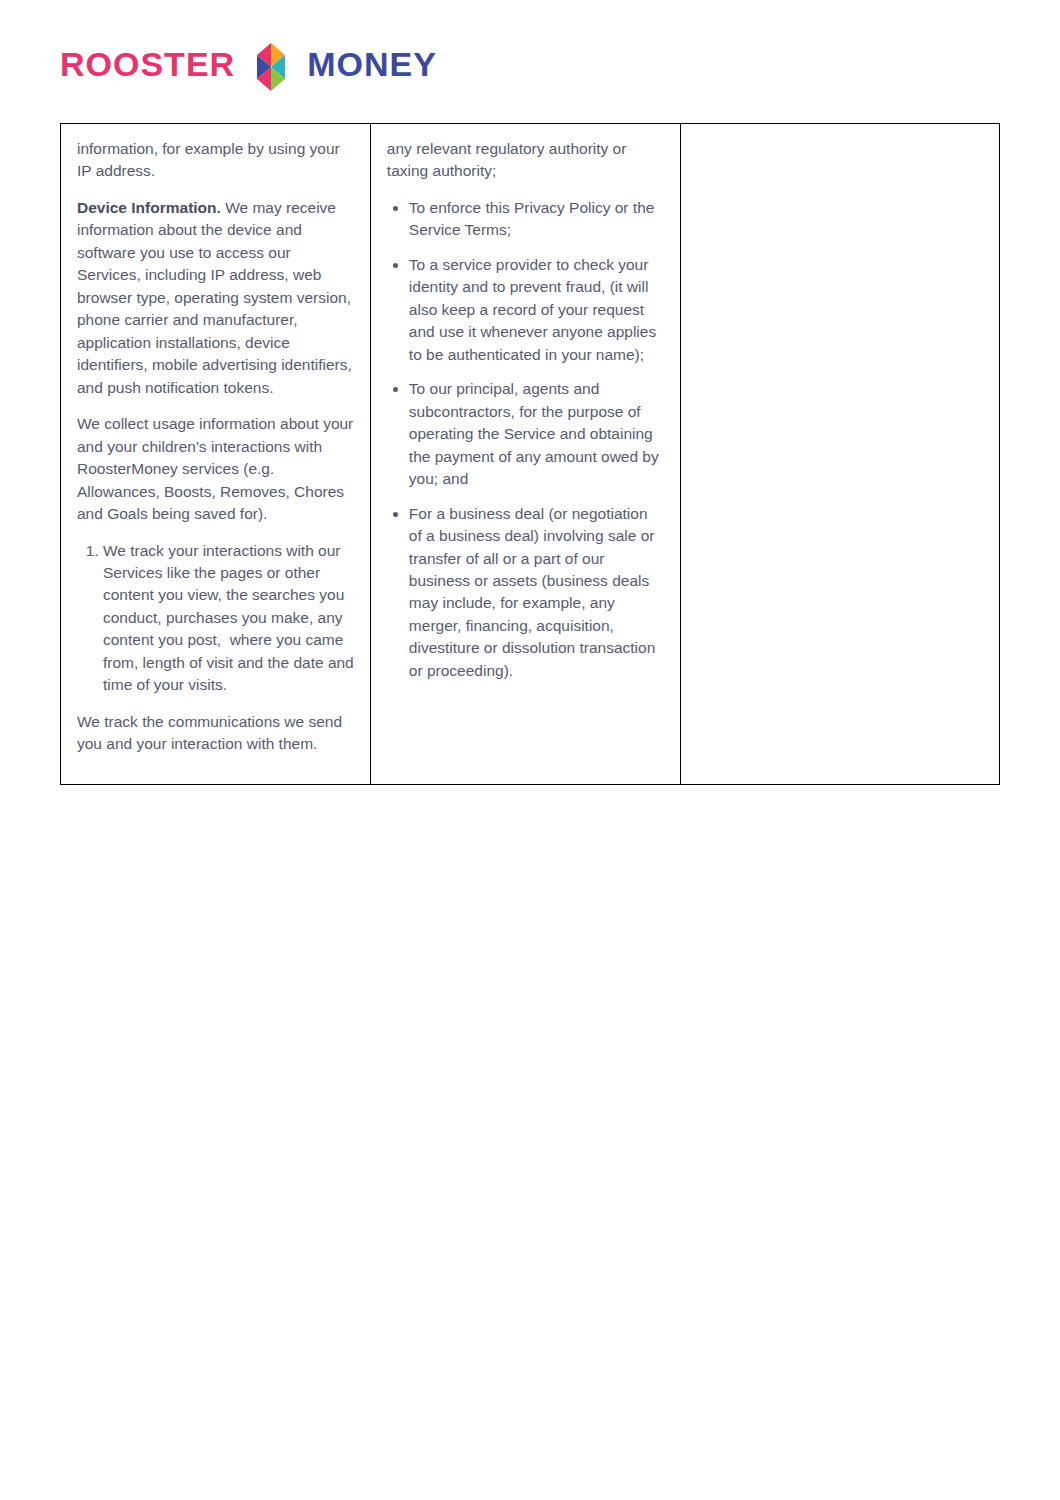ROOSTERMONEY
| information, for example by using your IP address. Device Information. We may receive information about the device and software you use to access our Services, including IP address, web browser type, operating system version, phone carrier and manufacturer, application installations, device identifiers, mobile advertising identifiers, and push notification tokens. We collect usage information about your and your children's interactions with RoosterMoney services (e.g. Allowances, Boosts, Removes, Chores and Goals being saved for). We track your interactions with our Services like the pages or other content you view, the searches you conduct, purchases you make, any content you post, where you came from, length of visit and the date and time of your visits. We track the communications we send you and your interaction with them. | any relevant regulatory authority or taxing authority; To enforce this Privacy Policy or the Service Terms; To a service provider to check your identity and to prevent fraud, (it will also keep a record of your request and use it whenever anyone applies to be authenticated in your name); To our principal, agents and subcontractors, for the purpose of operating the Service and obtaining the payment of any amount owed by you; and For a business deal (or negotiation of a business deal) involving sale or transfer of all or a part of our business or assets (business deals may include, for example, any merger, financing, acquisition, divestiture or dissolution transaction or proceeding). | |